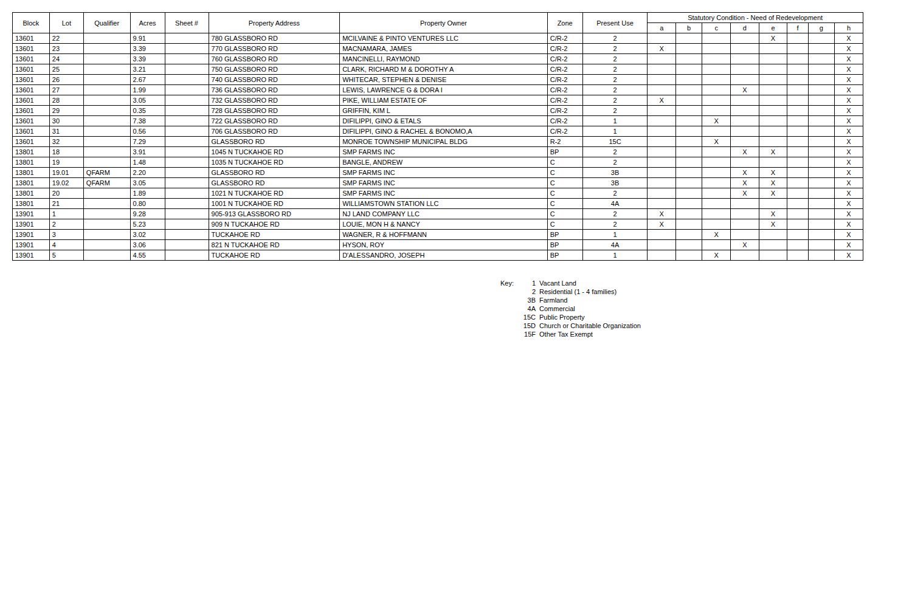| Block | Lot | Qualifier | Acres | Sheet # | Property Address | Property Owner | Zone | Present Use | Statutory Condition - Need of Redevelopment |
| --- | --- | --- | --- | --- | --- | --- | --- | --- | --- |
| a | b | c | d | e | f | g | h |
| 13601 | 22 | | 9.91 | | 780 GLASSBORO RD | MCILVAINE & PINTO VENTURES LLC | C/R-2 | 2 | | | | | X | | | X |
| 13601 | 23 | | 3.39 | | 770 GLASSBORO RD | MACNAMARA, JAMES | C/R-2 | 2 | X | | | | | | | X |
| 13601 | 24 | | 3.39 | | 760 GLASSBORO RD | MANCINELLI, RAYMOND | C/R-2 | 2 | | | | | | | | X |
| 13601 | 25 | | 3.21 | | 750 GLASSBORO RD | CLARK, RICHARD M & DOROTHY A | C/R-2 | 2 | | | | | | | | X |
| 13601 | 26 | | 2.67 | | 740 GLASSBORO RD | WHITECAR, STEPHEN & DENISE | C/R-2 | 2 | | | | | | | | X |
| 13601 | 27 | | 1.99 | | 736 GLASSBORO RD | LEWIS, LAWRENCE G & DORA I | C/R-2 | 2 | | | | X | | | | X |
| 13601 | 28 | | 3.05 | | 732 GLASSBORO RD | PIKE, WILLIAM ESTATE OF | C/R-2 | 2 | X | | | | | | | X |
| 13601 | 29 | | 0.35 | | 728 GLASSBORO RD | GRIFFIN, KIM L | C/R-2 | 2 | | | | | | | | X |
| 13601 | 30 | | 7.38 | | 722 GLASSBORO RD | DIFILIPPI, GINO & ETALS | C/R-2 | 1 | | | X | | | | | X |
| 13601 | 31 | | 0.56 | | 706 GLASSBORO RD | DIFILIPPI, GINO & RACHEL & BONOMO,A | C/R-2 | 1 | | | | | | | | X |
| 13601 | 32 | | 7.29 | | GLASSBORO RD | MONROE TOWNSHIP MUNICIPAL BLDG | R-2 | 15C | | | X | | | | | X |
| 13801 | 18 | | 3.91 | | 1045 N TUCKAHOE RD | SMP FARMS INC | BP | 2 | | | | X | X | | | X |
| 13801 | 19 | | 1.48 | | 1035 N TUCKAHOE RD | BANGLE, ANDREW | C | 2 | | | | | | | | X |
| 13801 | 19.01 | QFARM | 2.20 | | GLASSBORO RD | SMP FARMS INC | C | 3B | | | | X | X | | | X |
| 13801 | 19.02 | QFARM | 3.05 | | GLASSBORO RD | SMP FARMS INC | C | 3B | | | | X | X | | | X |
| 13801 | 20 | | 1.89 | | 1021 N TUCKAHOE RD | SMP FARMS INC | C | 2 | | | | X | X | | | X |
| 13801 | 21 | | 0.80 | | 1001 N TUCKAHOE RD | WILLIAMSTOWN STATION LLC | C | 4A | | | | | | | | X |
| 13901 | 1 | | 9.28 | | 905-913 GLASSBORO RD | NJ LAND COMPANY LLC | C | 2 | X | | | | X | | | X |
| 13901 | 2 | | 5.23 | | 909 N TUCKAHOE RD | LOUIE, MON H & NANCY | C | 2 | X | | | | X | | | X |
| 13901 | 3 | | 3.02 | | TUCKAHOE RD | WAGNER, R & HOFFMANN | BP | 1 | | | X | | | | | X |
| 13901 | 4 | | 3.06 | | 821 N TUCKAHOE RD | HYSON, ROY | BP | 4A | | | | X | | | | X |
| 13901 | 5 | | 4.55 | | TUCKAHOE RD | D'ALESSANDRO, JOSEPH | BP | 1 | | | X | | | | | X |
| Key: | 1 | Vacant Land |
| | 2 | Residential (1 - 4 families) |
| | 3B | Farmland |
| | 4A | Commercial |
| | 15C | Public Property |
| | 15D | Church or Charitable Organization |
| | 15F | Other Tax Exempt |